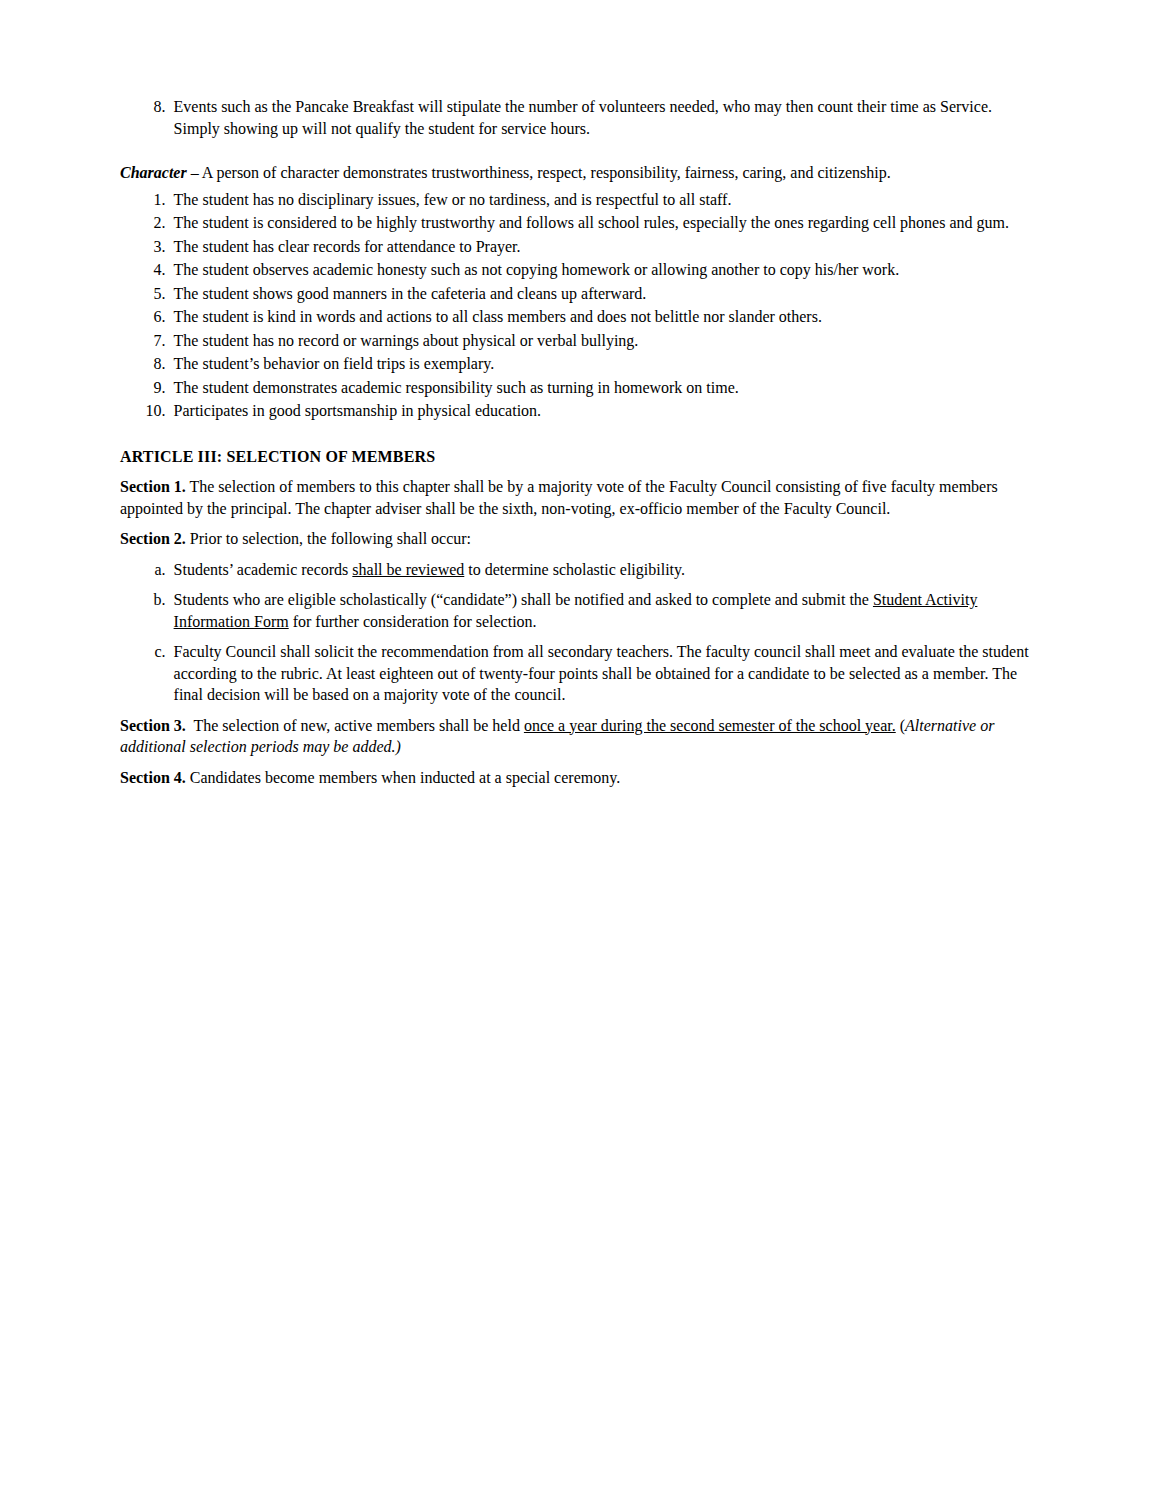Events such as the Pancake Breakfast will stipulate the number of volunteers needed, who may then count their time as Service. Simply showing up will not qualify the student for service hours.
Character – A person of character demonstrates trustworthiness, respect, responsibility, fairness, caring, and citizenship.
The student has no disciplinary issues, few or no tardiness, and is respectful to all staff.
The student is considered to be highly trustworthy and follows all school rules, especially the ones regarding cell phones and gum.
The student has clear records for attendance to Prayer.
The student observes academic honesty such as not copying homework or allowing another to copy his/her work.
The student shows good manners in the cafeteria and cleans up afterward.
The student is kind in words and actions to all class members and does not belittle nor slander others.
The student has no record or warnings about physical or verbal bullying.
The student’s behavior on field trips is exemplary.
The student demonstrates academic responsibility such as turning in homework on time.
Participates in good sportsmanship in physical education.
ARTICLE III: SELECTION OF MEMBERS
Section 1. The selection of members to this chapter shall be by a majority vote of the Faculty Council consisting of five faculty members appointed by the principal. The chapter adviser shall be the sixth, non-voting, ex-officio member of the Faculty Council.
Section 2. Prior to selection, the following shall occur:
Students’ academic records shall be reviewed to determine scholastic eligibility.
Students who are eligible scholastically (“candidate”) shall be notified and asked to complete and submit the Student Activity Information Form for further consideration for selection.
Faculty Council shall solicit the recommendation from all secondary teachers. The faculty council shall meet and evaluate the student according to the rubric. At least eighteen out of twenty-four points shall be obtained for a candidate to be selected as a member. The final decision will be based on a majority vote of the council.
Section 3. The selection of new, active members shall be held once a year during the second semester of the school year. (Alternative or additional selection periods may be added.)
Section 4. Candidates become members when inducted at a special ceremony.